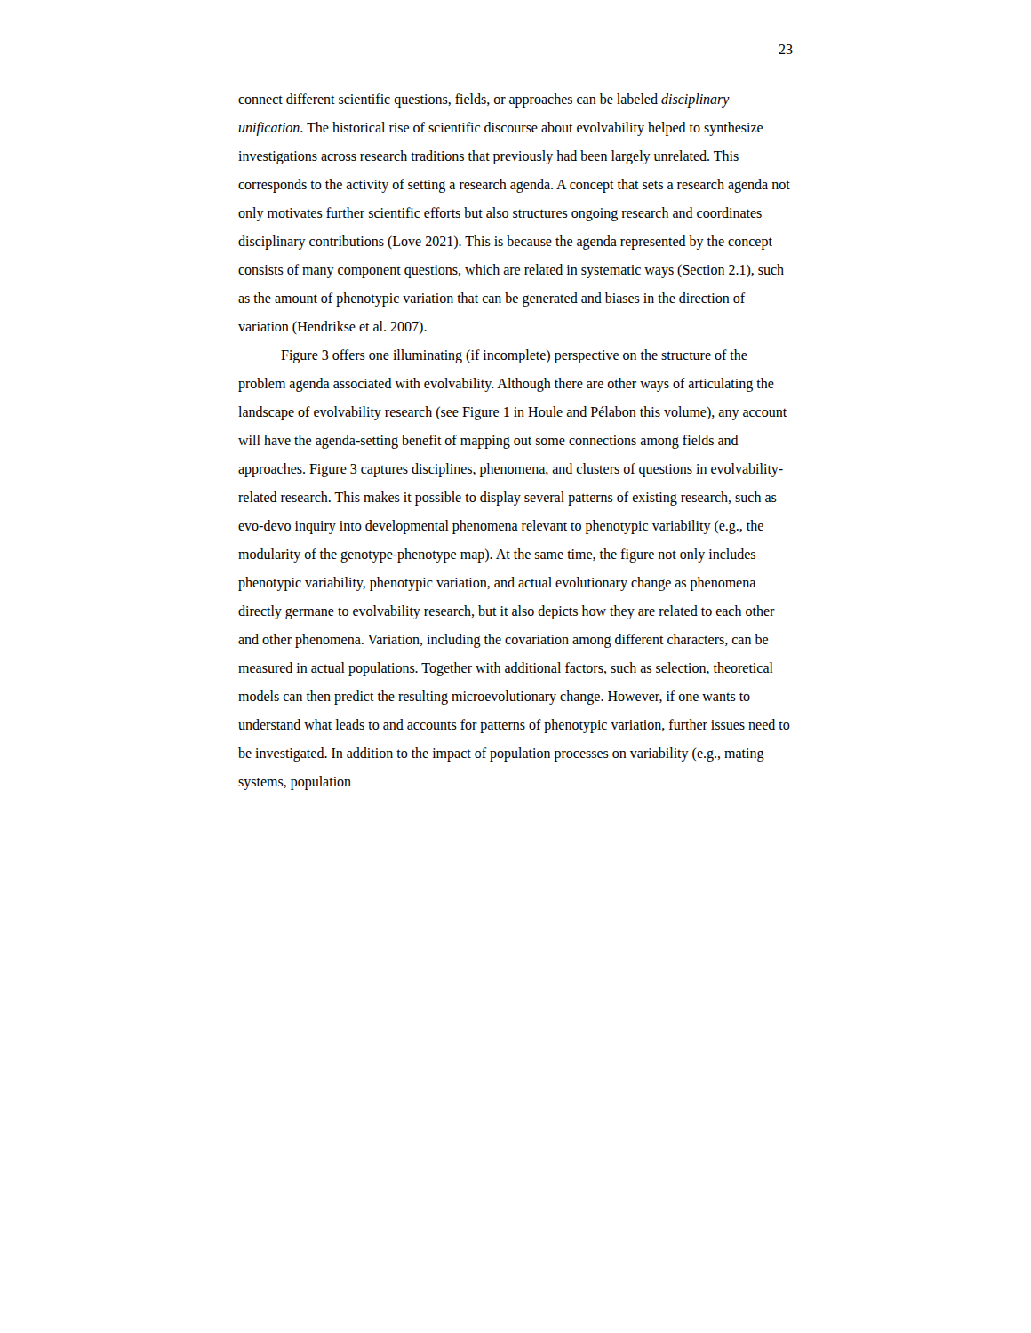23
connect different scientific questions, fields, or approaches can be labeled disciplinary unification. The historical rise of scientific discourse about evolvability helped to synthesize investigations across research traditions that previously had been largely unrelated. This corresponds to the activity of setting a research agenda. A concept that sets a research agenda not only motivates further scientific efforts but also structures ongoing research and coordinates disciplinary contributions (Love 2021). This is because the agenda represented by the concept consists of many component questions, which are related in systematic ways (Section 2.1), such as the amount of phenotypic variation that can be generated and biases in the direction of variation (Hendrikse et al. 2007).
Figure 3 offers one illuminating (if incomplete) perspective on the structure of the problem agenda associated with evolvability. Although there are other ways of articulating the landscape of evolvability research (see Figure 1 in Houle and Pélabon this volume), any account will have the agenda-setting benefit of mapping out some connections among fields and approaches. Figure 3 captures disciplines, phenomena, and clusters of questions in evolvability-related research. This makes it possible to display several patterns of existing research, such as evo-devo inquiry into developmental phenomena relevant to phenotypic variability (e.g., the modularity of the genotype-phenotype map). At the same time, the figure not only includes phenotypic variability, phenotypic variation, and actual evolutionary change as phenomena directly germane to evolvability research, but it also depicts how they are related to each other and other phenomena. Variation, including the covariation among different characters, can be measured in actual populations. Together with additional factors, such as selection, theoretical models can then predict the resulting microevolutionary change. However, if one wants to understand what leads to and accounts for patterns of phenotypic variation, further issues need to be investigated. In addition to the impact of population processes on variability (e.g., mating systems, population